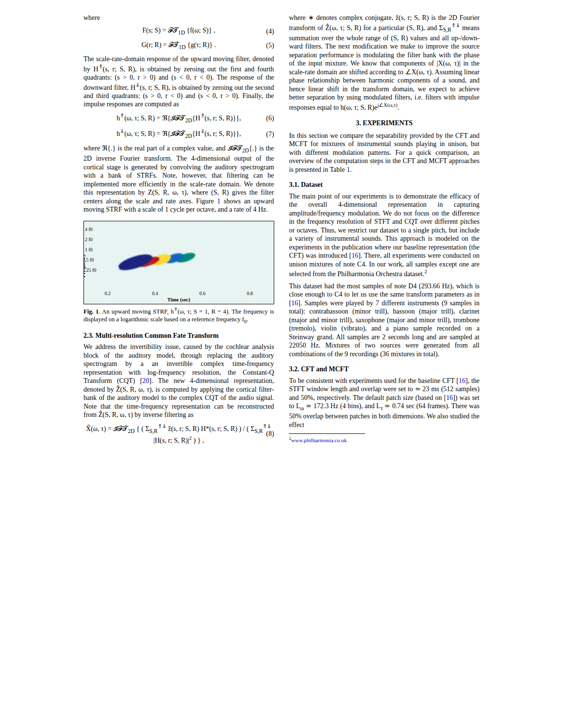where
F(s; S) = 𝓕𝓣1D {f(ω; S)} , (4)
G(r; R) = 𝓕𝓣1D {g(τ; R)} . (5)
The scale-rate-domain response of the upward moving filter, denoted by H⇑(s, r; S, R), is obtained by zeroing out the first and fourth quadrants: (s > 0, r > 0) and (s < 0, r < 0). The response of the downward filter, H⇓(s, r; S, R), is obtained by zeroing out the second and third quadrants: (s > 0, r < 0) and (s < 0, r > 0). Finally, the impulse responses are computed as
h⇑(ω, τ; S, R) = ℜ{𝓘𝓕𝓣2D{H⇑(s, r; S, R)}}, (6)
h⇓(ω, τ; S, R) = ℜ{𝓘𝓕𝓣2D{H⇓(s, r; S, R)}}, (7)
where ℜ{.} is the real part of a complex value, and 𝓘𝓕𝓣2D{.} is the 2D inverse Fourier transform. The 4-dimensional output of the cortical stage is generated by convolving the auditory spectrogram with a bank of STRFs. Note, however, that filtering can be implemented more efficiently in the scale-rate domain. We denote this representation by Z(S, R, ω, τ), where (S, R) gives the filter centers along the scale and rate axes. Figure 1 shows an upward moving STRF with a scale of 1 cycle per octave, and a rate of 4 Hz.
Frequency
4 f0
2 f0
1 f0
.5 f0
.25 f0
0.20.40.60.8
Time (sec)
Fig. 1. An upward moving STRF, h⇑(ω, τ; S = 1, R = 4). The frequency is displayed on a logarithmic scale based on a reference frequency f0.
2.3. Multi-resolution Common Fate Transform
We address the invertibility issue, caused by the cochlear analysis block of the auditory model, through replacing the auditory spectrogram by a an invertible complex time-frequency representation with log-frequency resolution, the Constant-Q Transform (CQT) [20]. The new 4-dimensional representation, denoted by Ẑ(S, R, ω, τ), is computed by applying the cortical filter-bank of the auditory model to the complex CQT of the audio signal. Note that the time-frequency representation can be reconstructed from Ẑ(S, R, ω, τ) by inverse filtering as
X̃(ω, τ) = 𝓘𝓕𝓣2D { ( ΣS,R⇑⇓ ẑ(s, r; S, R) H*(s, r; S, R) ) / ( ΣS,R⇑⇓ |H(s, r; S, R)|2 ) } , (8)
where ∗ denotes complex conjugate, ẑ(s, r; S, R) is the 2D Fourier transform of Ẑ(ω, τ; S, R) for a particular (S, R), and ΣS,R⇑⇓ means summation over the whole range of (S, R) values and all up-/down-ward filters. The next modification we make to improve the source separation performance is modulating the filter bank with the phase of the input mixture. We know that components of |X(ω, τ)| in the scale-rate domain are shifted according to ∠X(ω, τ). Assuming linear phase relationship between harmonic components of a sound, and hence linear shift in the transform domain, we expect to achieve better separation by using modulated filters, i.e. filters with impulse responses equal to h(ω, τ; S, R)ej∠X(ω,τ).
3. EXPERIMENTS
In this section we compare the separability provided by the CFT and MCFT for mixtures of instrumental sounds playing in unison, but with different modulation patterns. For a quick comparison, an overview of the computation steps in the CFT and MCFT approaches is presented in Table 1.
3.1. Dataset
The main point of our experiments is to demonstrate the efficacy of the overall 4-dimensional representation in capturing amplitude/frequency modulation. We do not focus on the difference in the frequency resolution of STFT and CQT over different pitches or octaves. Thus, we restrict our dataset to a single pitch, but include a variety of instrumental sounds. This approach is modeled on the experiments in the publication where our baseline representation (the CFT) was introduced [16]. There, all experiments were conducted on unison mixtures of note C4. In our work, all samples except one are selected from the Philharmonia Orchestra dataset.2
This dataset had the most samples of note D4 (293.66 Hz), which is close enough to C4 to let us use the same transform parameters as in [16]. Samples were played by 7 different instruments (9 samples in total): contrabassoon (minor trill), bassoon (major trill), clarinet (major and minor trill), saxophone (major and minor trill), trombone (tremolo), violin (vibrato), and a piano sample recorded on a Steinway grand. All samples are 2 seconds long and are sampled at 22050 Hz. Mixtures of two sources were generated from all combinations of the 9 recordings (36 mixtures in total).
3.2. CFT and MCFT
To be consistent with experiments used for the baseline CFT [16], the STFT window length and overlap were set to ≃ 23 ms (512 samples) and 50%, respectively. The default patch size (based on [16]) was set to Lω ≃ 172.3 Hz (4 bins), and Lτ ≃ 0.74 sec (64 frames). There was 50% overlap between patches in both dimensions. We also studied the effect
2www.philharmonia.co.uk